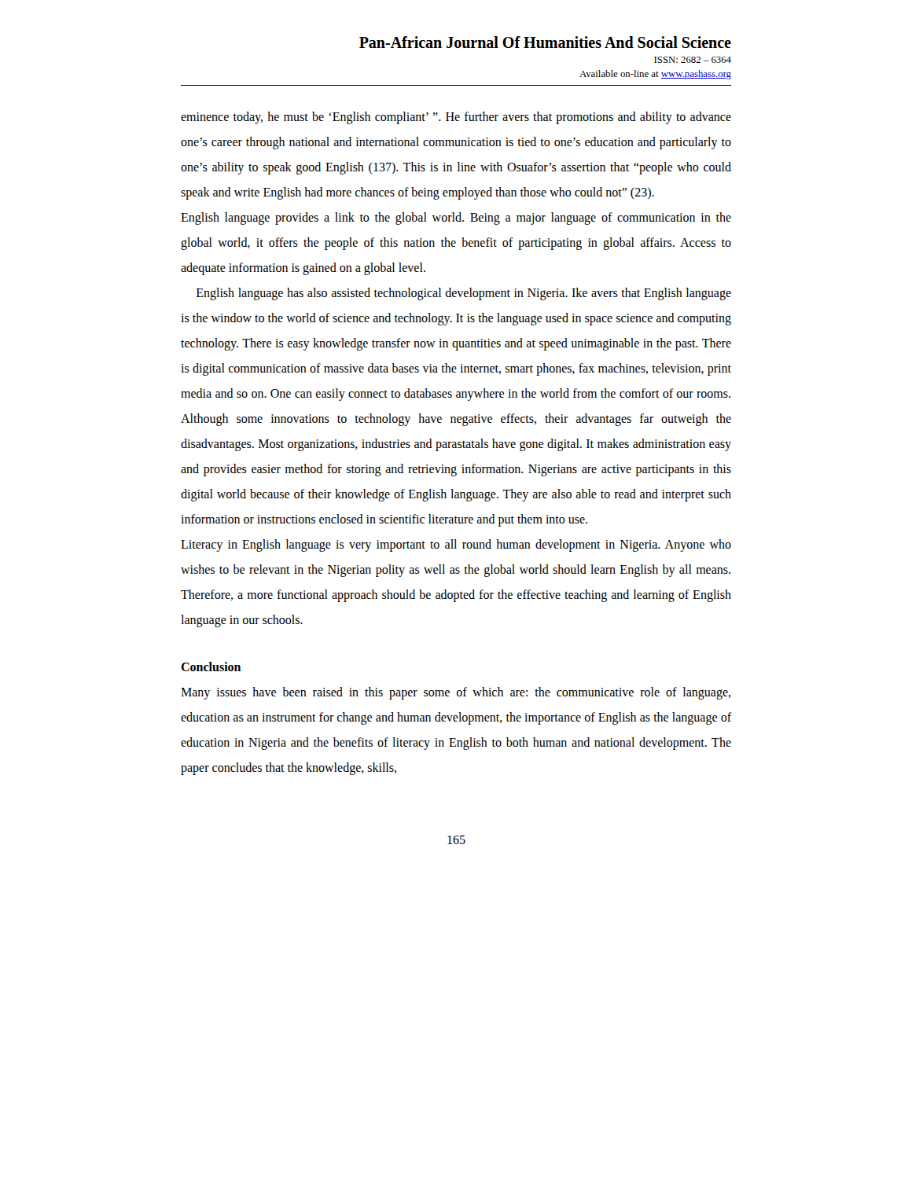Pan-African Journal Of Humanities And Social Science ISSN: 2682 – 6364 Available on-line at www.pashass.org
eminence today, he must be ‘English compliant’ ”. He further avers that promotions and ability to advance one’s career through national and international communication is tied to one’s education and particularly to one’s ability to speak good English (137). This is in line with Osuafor’s assertion that “people who could speak and write English had more chances of being employed than those who could not” (23).
English language provides a link to the global world. Being a major language of communication in the global world, it offers the people of this nation the benefit of participating in global affairs. Access to adequate information is gained on a global level.
English language has also assisted technological development in Nigeria. Ike avers that English language is the window to the world of science and technology. It is the language used in space science and computing technology. There is easy knowledge transfer now in quantities and at speed unimaginable in the past. There is digital communication of massive data bases via the internet, smart phones, fax machines, television, print media and so on. One can easily connect to databases anywhere in the world from the comfort of our rooms. Although some innovations to technology have negative effects, their advantages far outweigh the disadvantages. Most organizations, industries and parastatals have gone digital. It makes administration easy and provides easier method for storing and retrieving information. Nigerians are active participants in this digital world because of their knowledge of English language. They are also able to read and interpret such information or instructions enclosed in scientific literature and put them into use.
Literacy in English language is very important to all round human development in Nigeria. Anyone who wishes to be relevant in the Nigerian polity as well as the global world should learn English by all means. Therefore, a more functional approach should be adopted for the effective teaching and learning of English language in our schools.
Conclusion
Many issues have been raised in this paper some of which are: the communicative role of language, education as an instrument for change and human development, the importance of English as the language of education in Nigeria and the benefits of literacy in English to both human and national development. The paper concludes that the knowledge, skills,
165